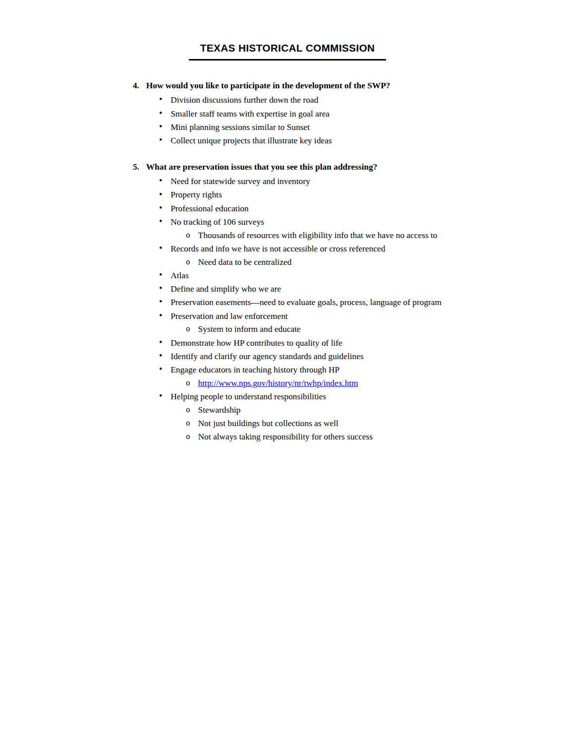TEXAS HISTORICAL COMMISSION
How would you like to participate in the development of the SWP?
Division discussions further down the road
Smaller staff teams with expertise in goal area
Mini planning sessions similar to Sunset
Collect unique projects that illustrate key ideas
What are preservation issues that you see this plan addressing?
Need for statewide survey and inventory
Property rights
Professional education
No tracking of 106 surveys
Thousands of resources with eligibility info that we have no access to
Records and info we have is not accessible or cross referenced
Need data to be centralized
Atlas
Define and simplify who we are
Preservation easements—need to evaluate goals, process, language of program
Preservation and law enforcement
System to inform and educate
Demonstrate how HP contributes to quality of life
Identify and clarify our agency standards and guidelines
Engage educators in teaching history through HP
http://www.nps.gov/history/nr/twhp/index.htm
Helping people to understand responsibilities
Stewardship
Not just buildings but collections as well
Not always taking responsibility for others success